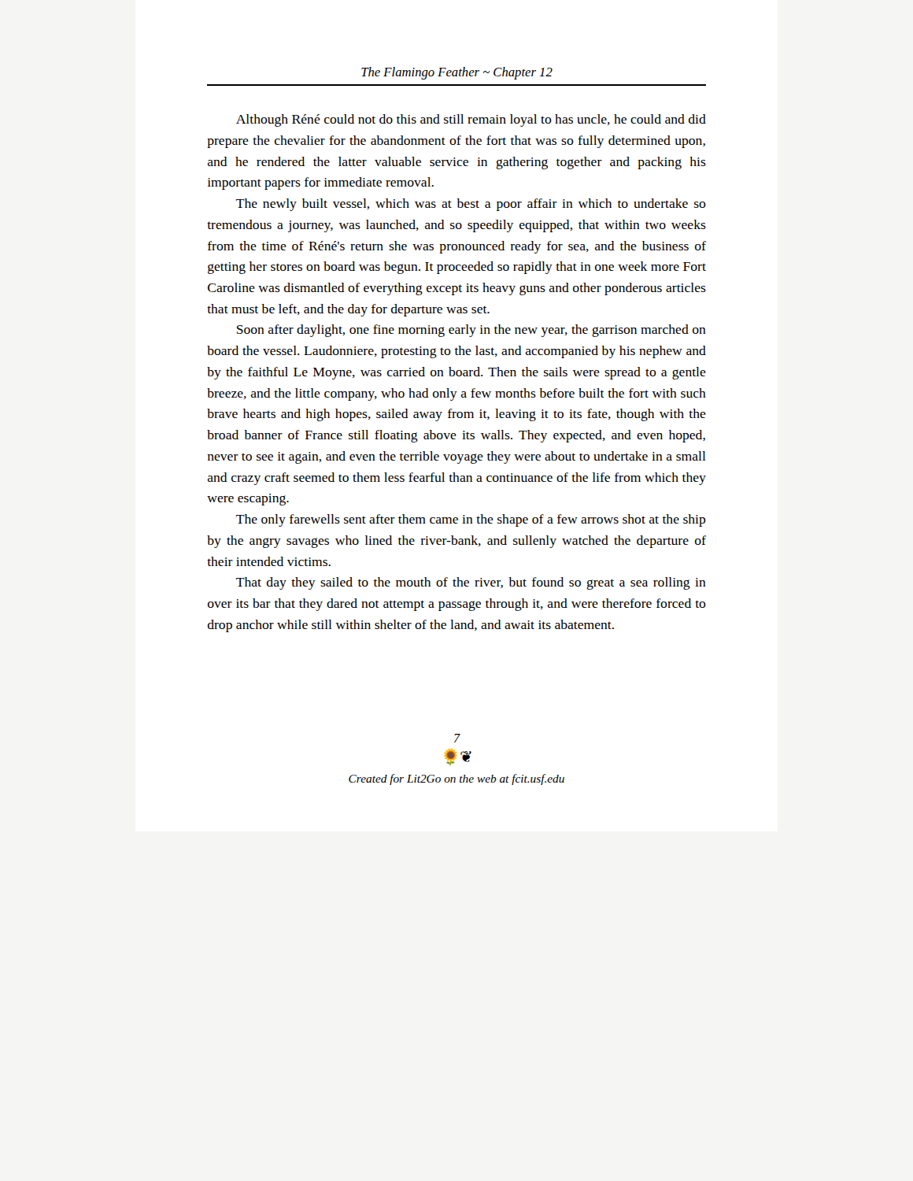The Flamingo Feather ~ Chapter 12
Although Réné could not do this and still remain loyal to has uncle, he could and did prepare the chevalier for the abandonment of the fort that was so fully determined upon, and he rendered the latter valuable service in gathering together and packing his important papers for immediate removal.
The newly built vessel, which was at best a poor affair in which to undertake so tremendous a journey, was launched, and so speedily equipped, that within two weeks from the time of Réné's return she was pronounced ready for sea, and the business of getting her stores on board was begun. It proceeded so rapidly that in one week more Fort Caroline was dismantled of everything except its heavy guns and other ponderous articles that must be left, and the day for departure was set.
Soon after daylight, one fine morning early in the new year, the garrison marched on board the vessel. Laudonniere, protesting to the last, and accompanied by his nephew and by the faithful Le Moyne, was carried on board. Then the sails were spread to a gentle breeze, and the little company, who had only a few months before built the fort with such brave hearts and high hopes, sailed away from it, leaving it to its fate, though with the broad banner of France still floating above its walls. They expected, and even hoped, never to see it again, and even the terrible voyage they were about to undertake in a small and crazy craft seemed to them less fearful than a continuance of the life from which they were escaping.
The only farewells sent after them came in the shape of a few arrows shot at the ship by the angry savages who lined the river-bank, and sullenly watched the departure of their intended victims.
That day they sailed to the mouth of the river, but found so great a sea rolling in over its bar that they dared not attempt a passage through it, and were therefore forced to drop anchor while still within shelter of the land, and await its abatement.
7
🌻❦
Created for Lit2Go on the web at fcit.usf.edu